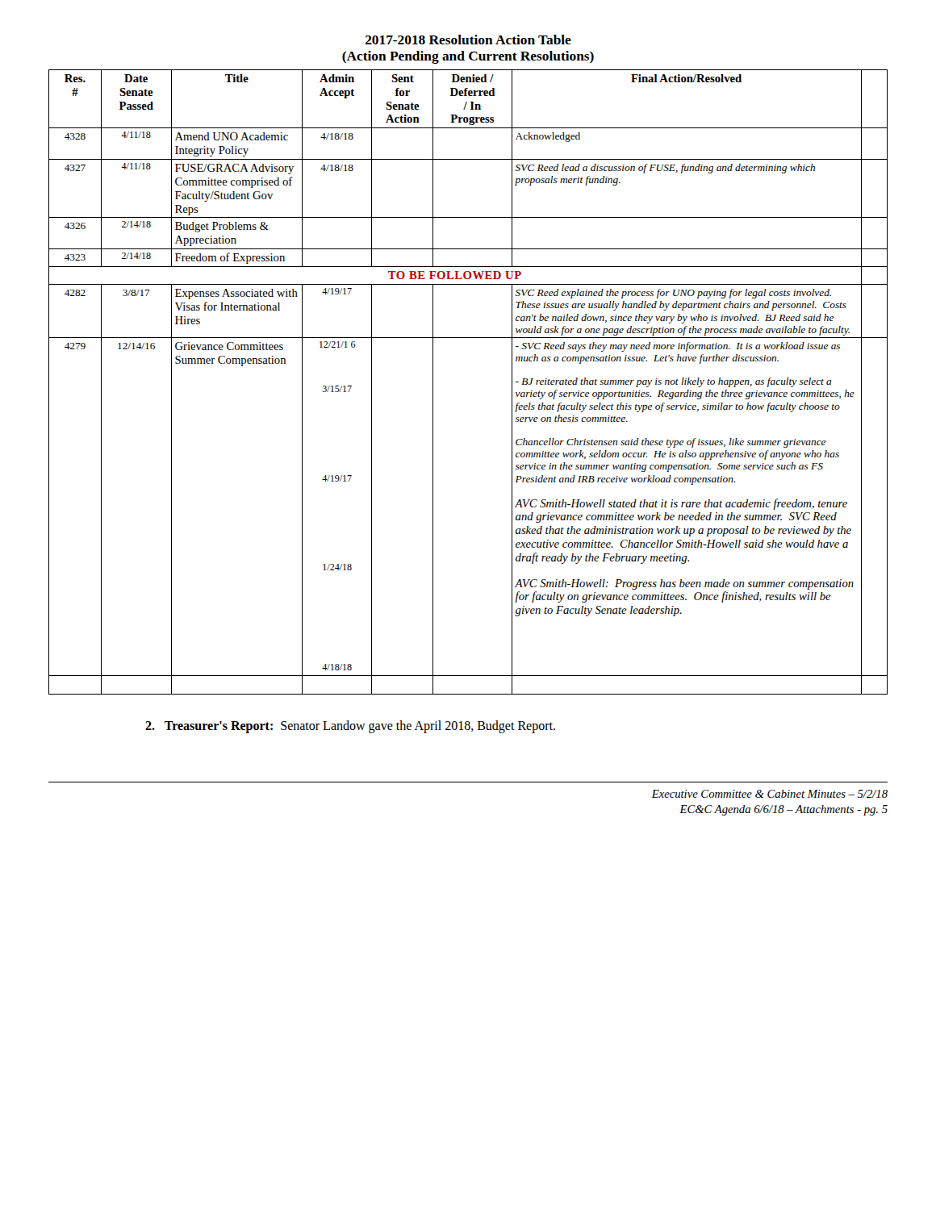2017-2018 Resolution Action Table
(Action Pending and Current Resolutions)
| Res. # | Date Senate Passed | Title | Admin Accept | Sent for Senate Action | Denied / Deferred / In Progress | Final Action/Resolved | |
| --- | --- | --- | --- | --- | --- | --- | --- |
| 4328 | 4/11/18 | Amend UNO Academic Integrity Policy | 4/18/18 | | | Acknowledged | |
| 4327 | 4/11/18 | FUSE/GRACA Advisory Committee comprised of Faculty/Student Gov Reps | 4/18/18 | | | SVC Reed lead a discussion of FUSE, funding and determining which proposals merit funding. | |
| 4326 | 2/14/18 | Budget Problems & Appreciation | | | | | |
| 4323 | 2/14/18 | Freedom of Expression | | | | | |
| TO BE FOLLOWED UP | |
| 4282 | 3/8/17 | Expenses Associated with Visas for International Hires | 4/19/17 | | | SVC Reed explained the process for UNO paying for legal costs involved. These issues are usually handled by department chairs and personnel. Costs can't be nailed down, since they vary by who is involved. BJ Reed said he would ask for a one page description of the process made available to faculty. | |
| 4279 | 12/14/16 | Grievance Committees Summer Compensation | 12/21/1 6 3/15/17 4/19/17 1/24/18 4/18/18 | | | - SVC Reed says they may need more information. It is a workload issue as much as a compensation issue. Let's have further discussion. - BJ reiterated that summer pay is not likely to happen, as faculty select a variety of service opportunities. Regarding the three grievance committees, he feels that faculty select this type of service, similar to how faculty choose to serve on thesis committee. Chancellor Christensen said these type of issues, like summer grievance committee work, seldom occur. He is also apprehensive of anyone who has service in the summer wanting compensation. Some service such as FS President and IRB receive workload compensation. AVC Smith-Howell stated that it is rare that academic freedom, tenure and grievance committee work be needed in the summer. SVC Reed asked that the administration work up a proposal to be reviewed by the executive committee. Chancellor Smith-Howell said she would have a draft ready by the February meeting. AVC Smith-Howell: Progress has been made on summer compensation for faculty on grievance committees. Once finished, results will be given to Faculty Senate leadership. | |
2. Treasurer's Report: Senator Landow gave the April 2018, Budget Report.
Executive Committee & Cabinet Minutes – 5/2/18
EC&C Agenda 6/6/18 – Attachments - pg. 5